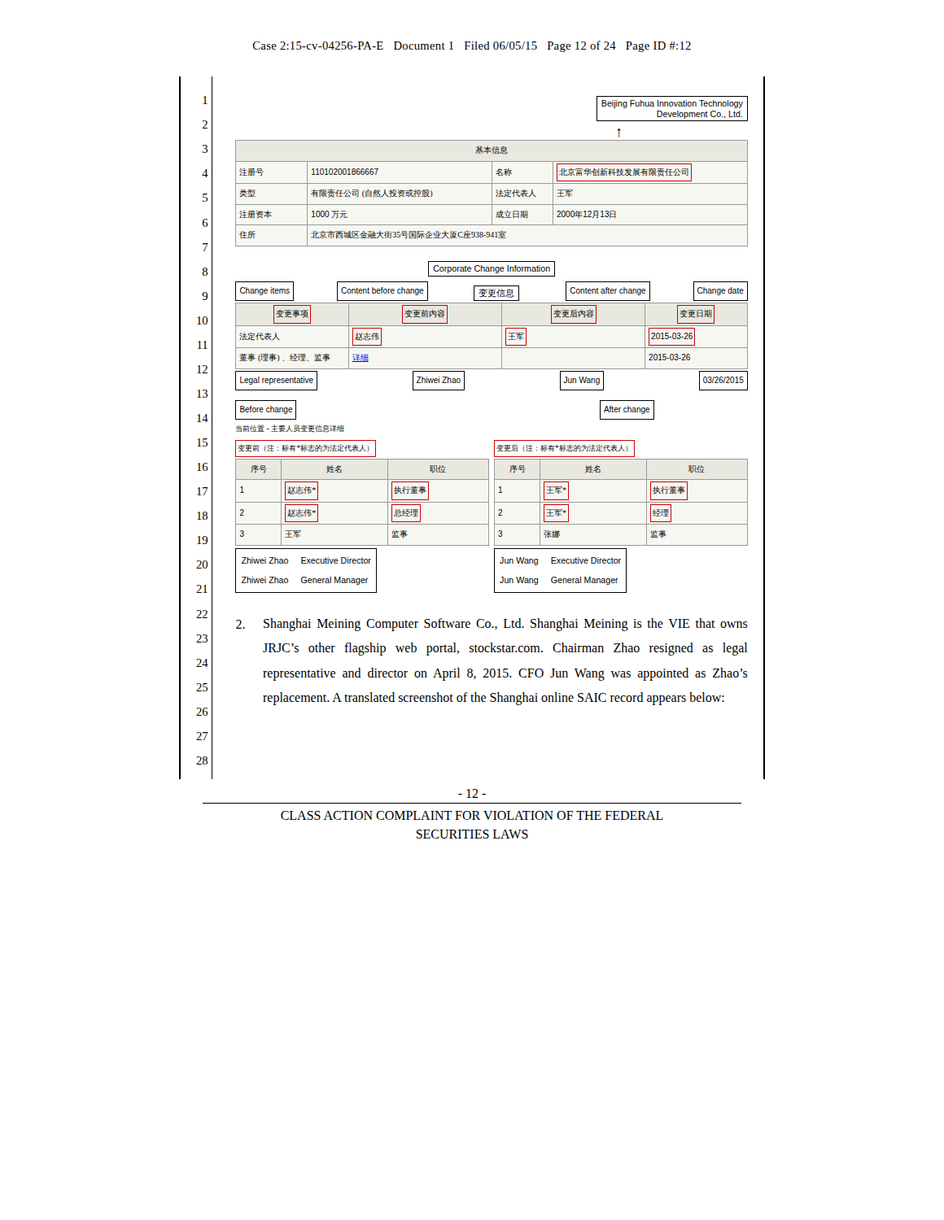Case 2:15-cv-04256-PA-E Document 1 Filed 06/05/15 Page 12 of 24 Page ID #:12
1
2
3
4
5
6
7
8
9
10
11
12
13
14
15
16
17
18
19
20
21
22
23
24
25
26
27
28
Beijing Fuhua Innovation Technology
Development Co., Ltd.
↑
| 基本信息 |
| 注册号 | 110102001866667 | 名称 | 北京富华创新科技发展有限责任公司 |
| 类型 | 有限责任公司 (自然人投资或控股) | 法定代表人 | 王军 |
| 注册资本 | 1000 万元 | 成立日期 | 2000 年 12 月 13 日 |
| 住所 | 北京市西城区金融大街35号国际企业大厦C座938-941室 |
Corporate Change Information
Change items Content before change 变更信息 Content after change Change date
| 变更事项 | 变更前内容 | 变更后内容 | 变更日期 |
| 法定代表人 | 赵志伟 | 王军 | 2015-03-26 |
| 董事 (理事) 、经理、监事 | 详细 | | 2015-03-26 |
Legal representative Zhiwei Zhao Jun Wang 03/26/2015
Before change After change
当前位置 - 主要人员变更信息详细
变更前（注：标有*标志的为法定代表人）
| 序号 | 姓名 | 职位 |
| 1 | 赵志伟* | 执行董事 |
| 2 | 赵志伟* | 总经理 |
| 3 | 王军 | 监事 |
变更后（注：标有*标志的为法定代表人）
| 序号 | 姓名 | 职位 |
| 1 | 王军* | 执行董事 |
| 2 | 王军* | 经理 |
| 3 | 张娜 | 监事 |
| Zhiwei Zhao | Executive Director |
| Zhiwei Zhao | General Manager |
| Jun Wang | Executive Director |
| Jun Wang | General Manager |
2.
Shanghai Meining Computer Software Co., Ltd. Shanghai Meining is the VIE that owns JRJC’s other flagship web portal, stockstar.com. Chairman Zhao resigned as legal representative and director on April 8, 2015. CFO Jun Wang was appointed as Zhao’s replacement. A translated screenshot of the Shanghai online SAIC record appears below:
- 12 -
CLASS ACTION COMPLAINT FOR VIOLATION OF THE FEDERAL
SECURITIES LAWS